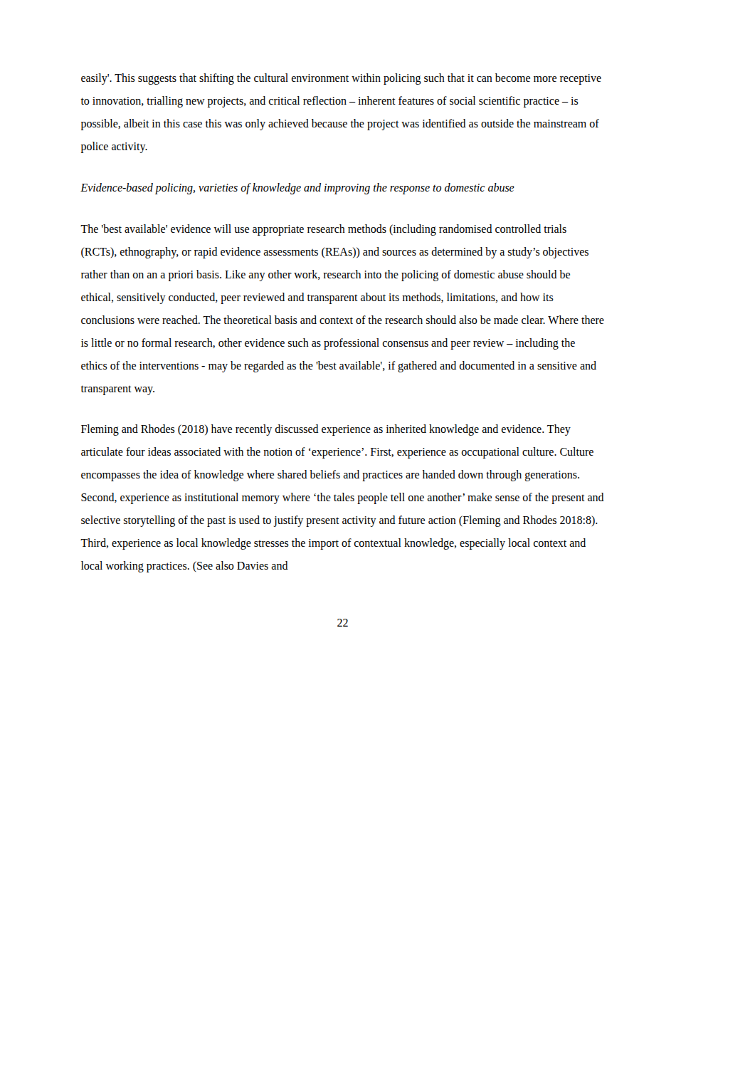easily'. This suggests that shifting the cultural environment within policing such that it can become more receptive to innovation, trialling new projects, and critical reflection – inherent features of social scientific practice – is possible, albeit in this case this was only achieved because the project was identified as outside the mainstream of police activity.
Evidence-based policing, varieties of knowledge and improving the response to domestic abuse
The 'best available' evidence will use appropriate research methods (including randomised controlled trials (RCTs), ethnography, or rapid evidence assessments (REAs)) and sources as determined by a study’s objectives rather than on an a priori basis. Like any other work, research into the policing of domestic abuse should be ethical, sensitively conducted, peer reviewed and transparent about its methods, limitations, and how its conclusions were reached. The theoretical basis and context of the research should also be made clear. Where there is little or no formal research, other evidence such as professional consensus and peer review – including the ethics of the interventions - may be regarded as the 'best available', if gathered and documented in a sensitive and transparent way.
Fleming and Rhodes (2018) have recently discussed experience as inherited knowledge and evidence. They articulate four ideas associated with the notion of ‘experience’. First, experience as occupational culture. Culture encompasses the idea of knowledge where shared beliefs and practices are handed down through generations. Second, experience as institutional memory where ‘the tales people tell one another’ make sense of the present and selective storytelling of the past is used to justify present activity and future action (Fleming and Rhodes 2018:8). Third, experience as local knowledge stresses the import of contextual knowledge, especially local context and local working practices. (See also Davies and
22